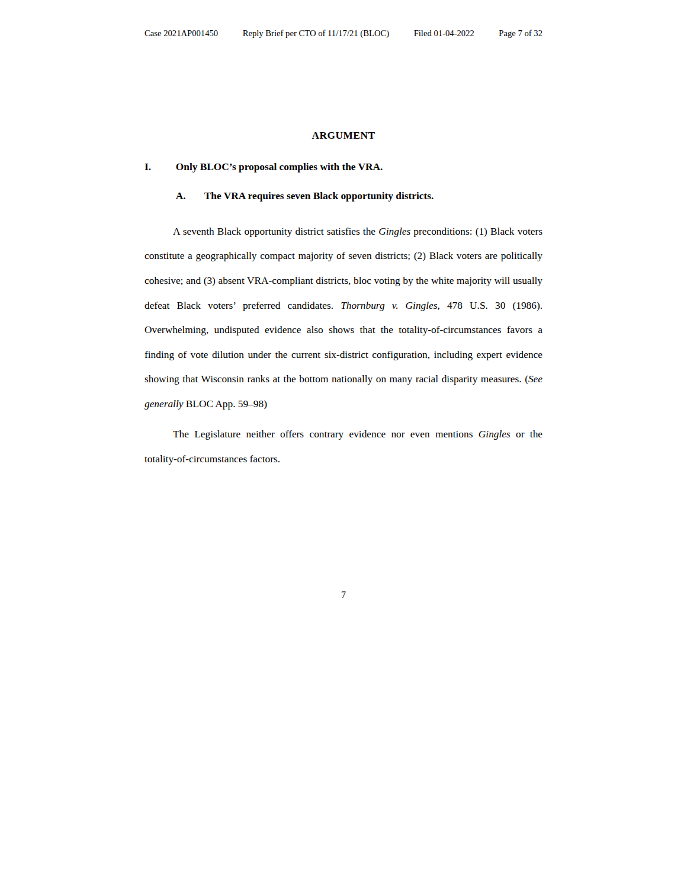Case 2021AP001450 Reply Brief per CTO of 11/17/21 (BLOC) Filed 01-04-2022 Page 7 of 32
ARGUMENT
I. Only BLOC’s proposal complies with the VRA.
A. The VRA requires seven Black opportunity districts.
A seventh Black opportunity district satisfies the Gingles preconditions: (1) Black voters constitute a geographically compact majority of seven districts; (2) Black voters are politically cohesive; and (3) absent VRA-compliant districts, bloc voting by the white majority will usually defeat Black voters’ preferred candidates. Thornburg v. Gingles, 478 U.S. 30 (1986). Overwhelming, undisputed evidence also shows that the totality-of-circumstances favors a finding of vote dilution under the current six-district configuration, including expert evidence showing that Wisconsin ranks at the bottom nationally on many racial disparity measures. (See generally BLOC App. 59–98)
The Legislature neither offers contrary evidence nor even mentions Gingles or the totality-of-circumstances factors.
7